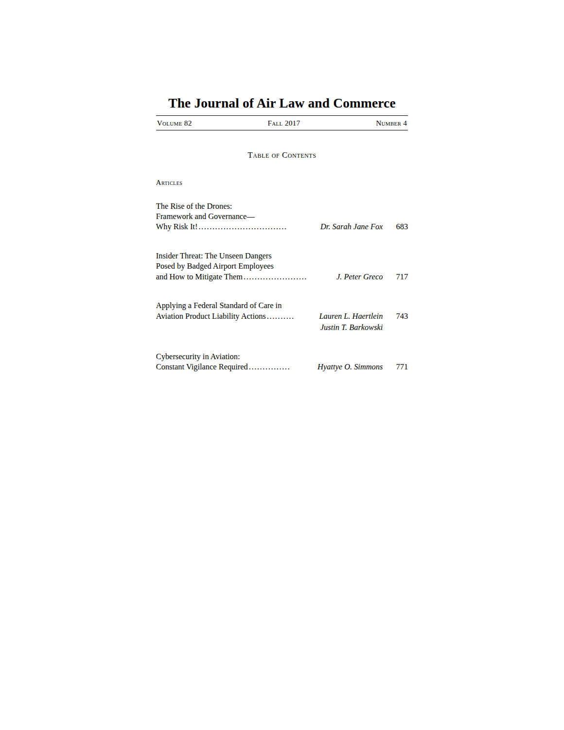The Journal of Air Law and Commerce
Volume 82 Fall 2017 Number 4
Table of Contents
Articles
The Rise of the Drones: Framework and Governance— Why Risk It! ................................ Dr. Sarah Jane Fox 683
Insider Threat: The Unseen Dangers Posed by Badged Airport Employees and How to Mitigate Them ....................... J. Peter Greco 717
Applying a Federal Standard of Care in Aviation Product Liability Actions .......... Lauren L. Haertlein 743 Justin T. Barkowski
Cybersecurity in Aviation: Constant Vigilance Required ............... Hyattye O. Simmons 771